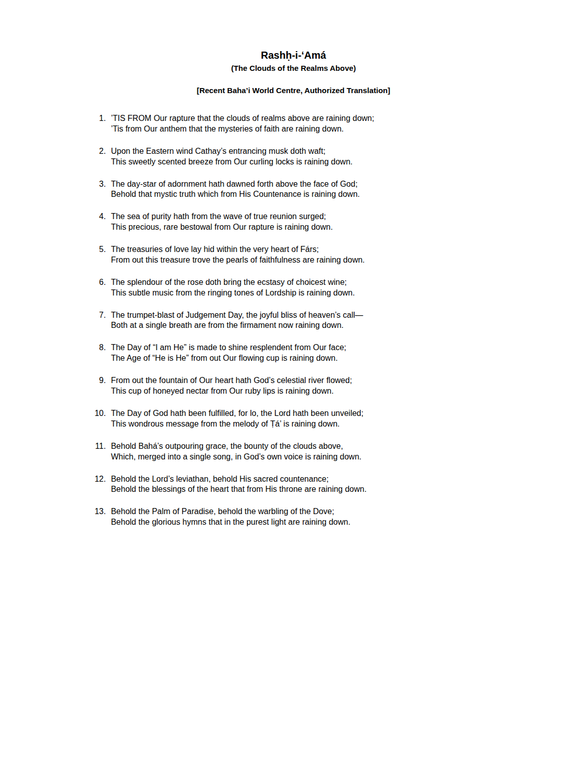Rashḥ-i-‘Amá
(The Clouds of the Realms Above)
[Recent Baha’i World Centre, Authorized Translation]
’TIS FROM Our rapture that the clouds of realms above are raining down;
’Tis from Our anthem that the mysteries of faith are raining down.
Upon the Eastern wind Cathay’s entrancing musk doth waft;
This sweetly scented breeze from Our curling locks is raining down.
The day-star of adornment hath dawned forth above the face of God;
Behold that mystic truth which from His Countenance is raining down.
The sea of purity hath from the wave of true reunion surged;
This precious, rare bestowal from Our rapture is raining down.
The treasuries of love lay hid within the very heart of Fárs;
From out this treasure trove the pearls of faithfulness are raining down.
The splendour of the rose doth bring the ecstasy of choicest wine;
This subtle music from the ringing tones of Lordship is raining down.
The trumpet-blast of Judgement Day, the joyful bliss of heaven’s call—
Both at a single breath are from the firmament now raining down.
The Day of “I am He” is made to shine resplendent from Our face;
The Age of “He is He” from out Our flowing cup is raining down.
From out the fountain of Our heart hath God’s celestial river flowed;
This cup of honeyed nectar from Our ruby lips is raining down.
The Day of God hath been fulfilled, for lo, the Lord hath been unveiled;
This wondrous message from the melody of Ṭá’ is raining down.
Behold Bahá’s outpouring grace, the bounty of the clouds above,
Which, merged into a single song, in God’s own voice is raining down.
Behold the Lord’s leviathan, behold His sacred countenance;
Behold the blessings of the heart that from His throne are raining down.
Behold the Palm of Paradise, behold the warbling of the Dove;
Behold the glorious hymns that in the purest light are raining down.